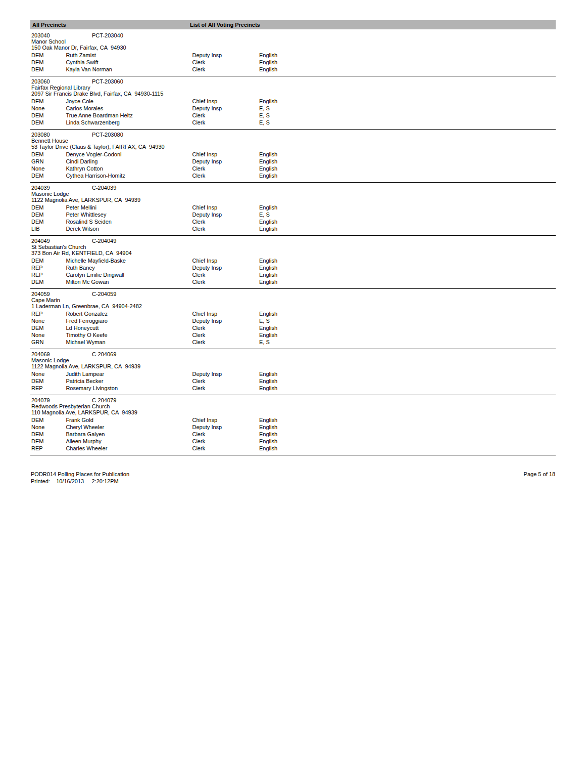| All Precincts | List of All Voting Precincts |
203040 PCT-203040
Manor School
150 Oak Manor Dr, Fairfax, CA 94930
| DEM | Ruth Zamist | Deputy Insp | English |
| DEM | Cynthia Swift | Clerk | English |
| DEM | Kayla Van Norman | Clerk | English |
203060 PCT-203060
Fairfax Regional Library
2097 Sir Francis Drake Blvd, Fairfax, CA 94930-1115
| DEM | Joyce Cole | Chief Insp | English |
| None | Carlos Morales | Deputy Insp | E, S |
| DEM | True Anne Boardman Heitz | Clerk | E, S |
| DEM | Linda Schwarzenberg | Clerk | E, S |
203080 PCT-203080
Bennett House
53 Taylor Drive (Claus & Taylor), FAIRFAX, CA 94930
| DEM | Denyce Vogler-Codoni | Chief Insp | English |
| GRN | Cindi Darling | Deputy Insp | English |
| None | Kathryn Cotton | Clerk | English |
| DEM | Cythea Harrison-Homitz | Clerk | English |
204039 C-204039
Masonic Lodge
1122 Magnolia Ave, LARKSPUR, CA 94939
| DEM | Peter Mellini | Chief Insp | English |
| DEM | Peter Whittlesey | Deputy Insp | E, S |
| DEM | Rosalind S Seiden | Clerk | English |
| LIB | Derek Wilson | Clerk | English |
204049 C-204049
St Sebastian's Church
373 Bon Air Rd, KENTFIELD, CA 94904
| DEM | Michelle Mayfield-Baske | Chief Insp | English |
| REP | Ruth Baney | Deputy Insp | English |
| REP | Carolyn Emilie Dingwall | Clerk | English |
| DEM | Milton Mc Gowan | Clerk | English |
204059 C-204059
Cape Marin
1 Laderman Ln, Greenbrae, CA 94904-2482
| REP | Robert Gonzalez | Chief Insp | English |
| None | Fred Ferroggiaro | Deputy Insp | E, S |
| DEM | Ld Honeycutt | Clerk | English |
| None | Timothy O Keefe | Clerk | English |
| GRN | Michael Wyman | Clerk | E, S |
204069 C-204069
Masonic Lodge
1122 Magnolia Ave, LARKSPUR, CA 94939
| None | Judith Lampear | Deputy Insp | English |
| DEM | Patricia Becker | Clerk | English |
| REP | Rosemary Livingston | Clerk | English |
204079 C-204079
Redwoods Presbyterian Church
110 Magnolia Ave, LARKSPUR, CA 94939
| DEM | Frank Gold | Chief Insp | English |
| None | Cheryl Wheeler | Deputy Insp | English |
| DEM | Barbara Galyen | Clerk | English |
| DEM | Aileen Murphy | Clerk | English |
| REP | Charles Wheeler | Clerk | English |
| PODR014 Polling Places for Publication | Page 5 of 18 |
| Printed: 10/16/2013 2:20:12PM | |